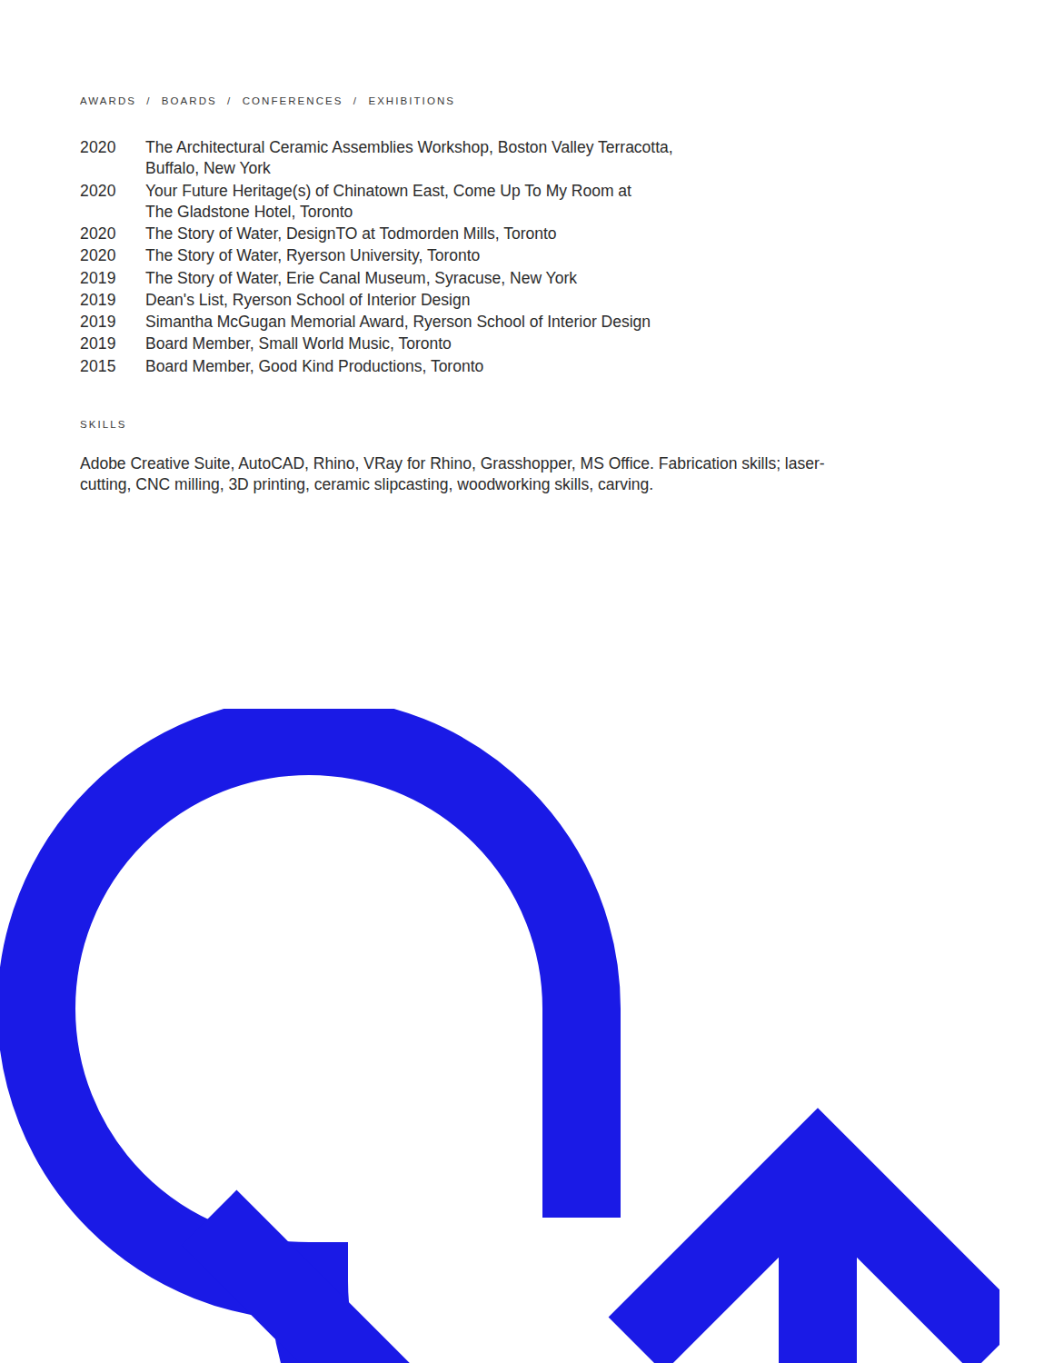Awards / Boards / Conferences / Exhibitions
2020
The Architectural Ceramic Assemblies Workshop, Boston Valley Terracotta,Buffalo, New York
2020
Your Future Heritage(s) of Chinatown East, Come Up To My Room atThe Gladstone Hotel, Toronto
2020
The Story of Water, DesignTO at Todmorden Mills, Toronto
2020
The Story of Water, Ryerson University, Toronto
2019
The Story of Water, Erie Canal Museum, Syracuse, New York
2019
Dean's List, Ryerson School of Interior Design
2019
Simantha McGugan Memorial Award, Ryerson School of Interior Design
2019
Board Member, Small World Music, Toronto
2015
Board Member, Good Kind Productions, Toronto
Skills
Adobe Creative Suite, AutoCAD, Rhino, VRay for Rhino, Grasshopper, MS Office. Fabrication skills; laser-cutting, CNC milling, 3D printing, ceramic slipcasting, woodworking skills, carving.